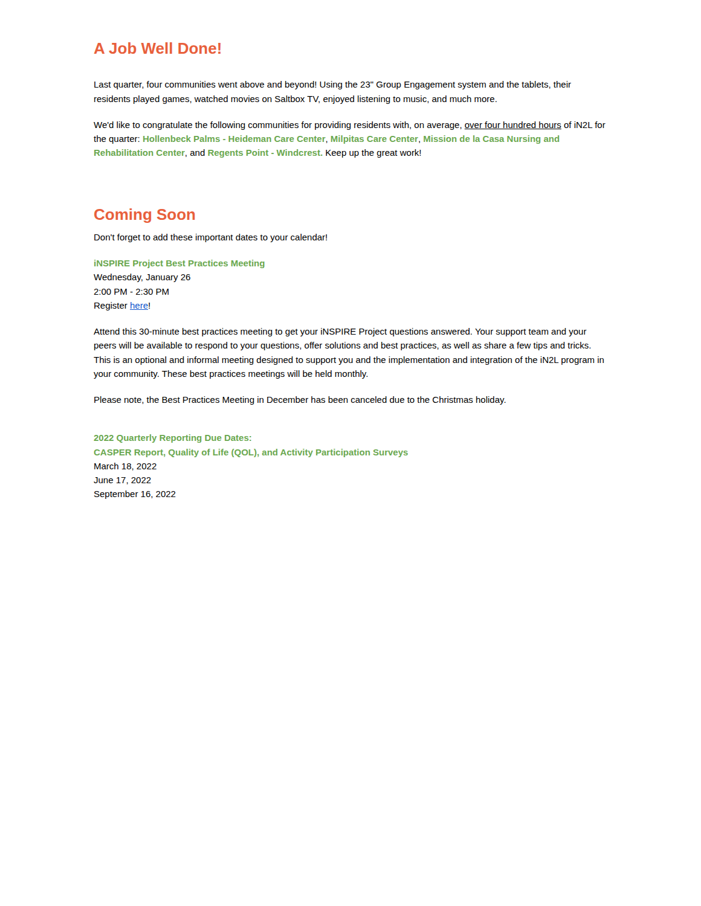A Job Well Done!
Last quarter, four communities went above and beyond! Using the 23" Group Engagement system and the tablets, their residents played games, watched movies on Saltbox TV, enjoyed listening to music, and much more.
We'd like to congratulate the following communities for providing residents with, on average, over four hundred hours of iN2L for the quarter: Hollenbeck Palms - Heideman Care Center, Milpitas Care Center, Mission de la Casa Nursing and Rehabilitation Center, and Regents Point - Windcrest. Keep up the great work!
Coming Soon
Don't forget to add these important dates to your calendar!
iNSPIRE Project Best Practices Meeting
Wednesday, January 26
2:00 PM - 2:30 PM
Register here!
Attend this 30-minute best practices meeting to get your iNSPIRE Project questions answered. Your support team and your peers will be available to respond to your questions, offer solutions and best practices, as well as share a few tips and tricks. This is an optional and informal meeting designed to support you and the implementation and integration of the iN2L program in your community. These best practices meetings will be held monthly.
Please note, the Best Practices Meeting in December has been canceled due to the Christmas holiday.
2022 Quarterly Reporting Due Dates:
CASPER Report, Quality of Life (QOL), and Activity Participation Surveys
March 18, 2022
June 17, 2022
September 16, 2022